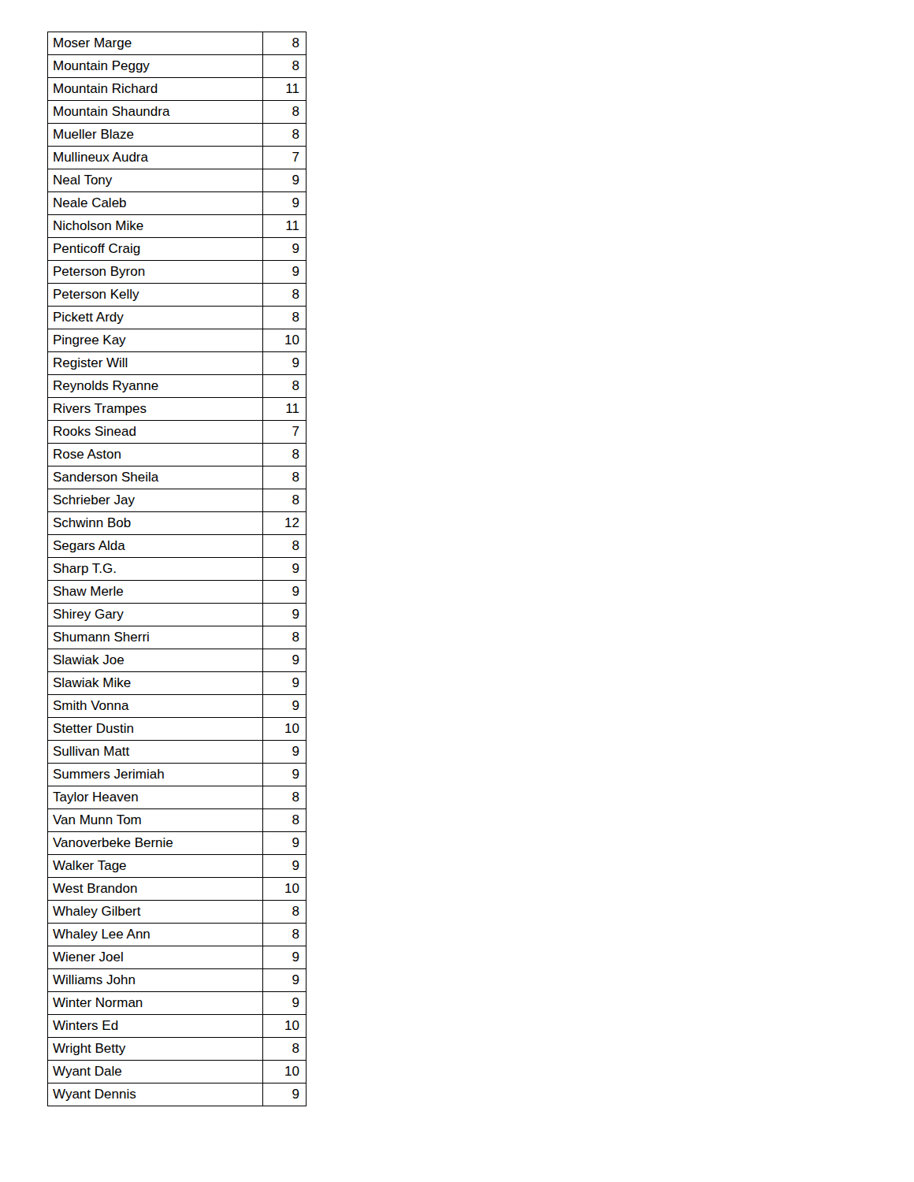| Moser Marge | 8 |
| Mountain Peggy | 8 |
| Mountain Richard | 11 |
| Mountain Shaundra | 8 |
| Mueller Blaze | 8 |
| Mullineux Audra | 7 |
| Neal Tony | 9 |
| Neale Caleb | 9 |
| Nicholson Mike | 11 |
| Penticoff Craig | 9 |
| Peterson Byron | 9 |
| Peterson Kelly | 8 |
| Pickett Ardy | 8 |
| Pingree Kay | 10 |
| Register Will | 9 |
| Reynolds Ryanne | 8 |
| Rivers Trampes | 11 |
| Rooks Sinead | 7 |
| Rose Aston | 8 |
| Sanderson Sheila | 8 |
| Schrieber Jay | 8 |
| Schwinn Bob | 12 |
| Segars Alda | 8 |
| Sharp T.G. | 9 |
| Shaw Merle | 9 |
| Shirey Gary | 9 |
| Shumann Sherri | 8 |
| Slawiak Joe | 9 |
| Slawiak Mike | 9 |
| Smith Vonna | 9 |
| Stetter Dustin | 10 |
| Sullivan Matt | 9 |
| Summers Jerimiah | 9 |
| Taylor Heaven | 8 |
| Van Munn Tom | 8 |
| Vanoverbeke Bernie | 9 |
| Walker Tage | 9 |
| West Brandon | 10 |
| Whaley Gilbert | 8 |
| Whaley Lee Ann | 8 |
| Wiener Joel | 9 |
| Williams John | 9 |
| Winter Norman | 9 |
| Winters Ed | 10 |
| Wright Betty | 8 |
| Wyant Dale | 10 |
| Wyant Dennis | 9 |